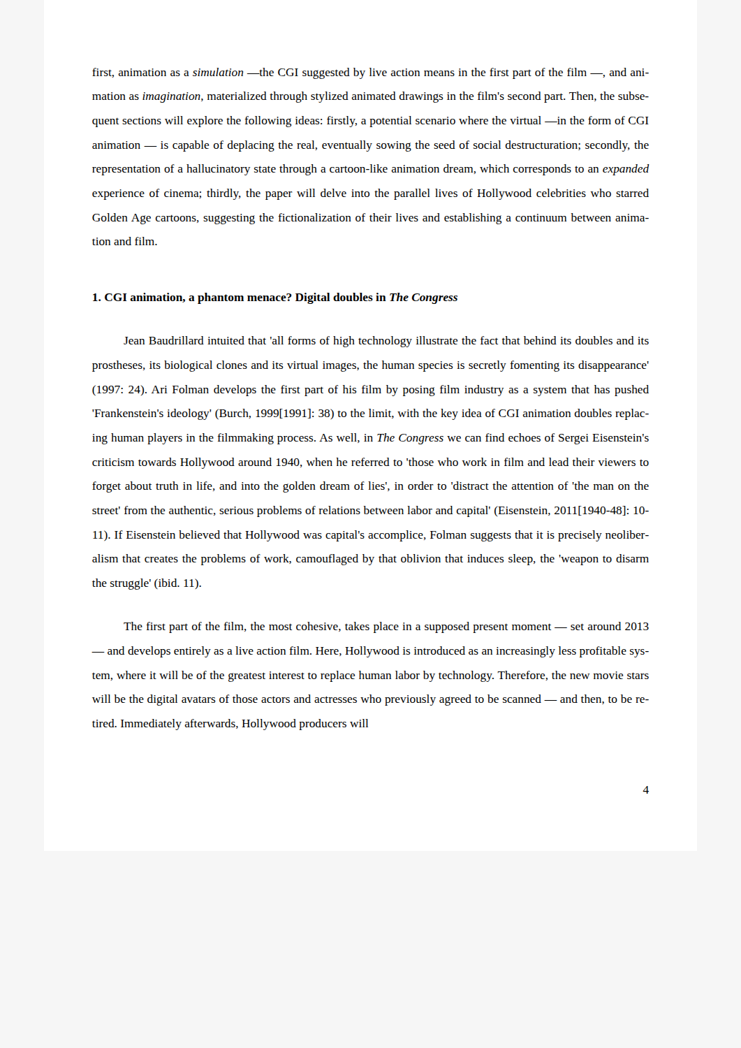first, animation as a simulation —the CGI suggested by live action means in the first part of the film —, and animation as imagination, materialized through stylized animated drawings in the film's second part. Then, the subsequent sections will explore the following ideas: firstly, a potential scenario where the virtual —in the form of CGI animation — is capable of deplacing the real, eventually sowing the seed of social destructuration; secondly, the representation of a hallucinatory state through a cartoon-like animation dream, which corresponds to an expanded experience of cinema; thirdly, the paper will delve into the parallel lives of Hollywood celebrities who starred Golden Age cartoons, suggesting the fictionalization of their lives and establishing a continuum between animation and film.
1. CGI animation, a phantom menace? Digital doubles in The Congress
Jean Baudrillard intuited that 'all forms of high technology illustrate the fact that behind its doubles and its prostheses, its biological clones and its virtual images, the human species is secretly fomenting its disappearance' (1997: 24). Ari Folman develops the first part of his film by posing film industry as a system that has pushed 'Frankenstein's ideology' (Burch, 1999[1991]: 38) to the limit, with the key idea of CGI animation doubles replacing human players in the filmmaking process. As well, in The Congress we can find echoes of Sergei Eisenstein's criticism towards Hollywood around 1940, when he referred to 'those who work in film and lead their viewers to forget about truth in life, and into the golden dream of lies', in order to 'distract the attention of 'the man on the street' from the authentic, serious problems of relations between labor and capital' (Eisenstein, 2011[1940-48]: 10-11). If Eisenstein believed that Hollywood was capital's accomplice, Folman suggests that it is precisely neoliberalism that creates the problems of work, camouflaged by that oblivion that induces sleep, the 'weapon to disarm the struggle' (ibid. 11).
The first part of the film, the most cohesive, takes place in a supposed present moment — set around 2013 — and develops entirely as a live action film. Here, Hollywood is introduced as an increasingly less profitable system, where it will be of the greatest interest to replace human labor by technology. Therefore, the new movie stars will be the digital avatars of those actors and actresses who previously agreed to be scanned — and then, to be retired. Immediately afterwards, Hollywood producers will
4